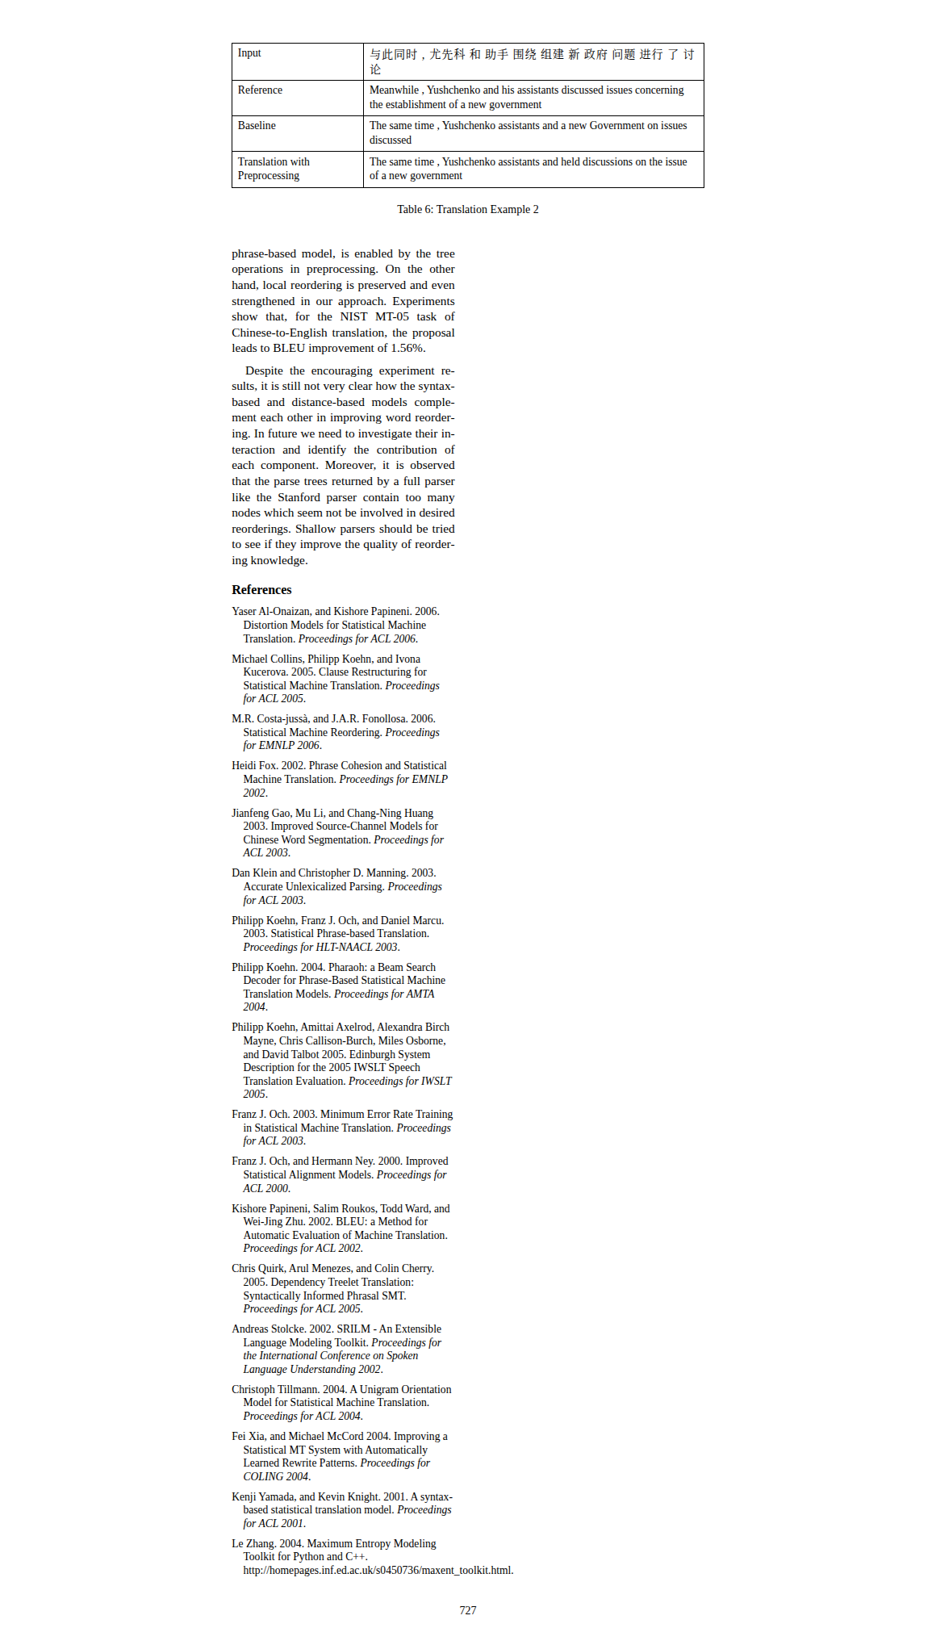| Input | 与此同时 , 尤先科 和 助手 围绕 组建 新 政府 问题 进行 了 讨论 |
| Reference | Meanwhile , Yushchenko and his assistants discussed issues concerning the establishment of a new government |
| Baseline | The same time , Yushchenko assistants and a new Government on issues discussed |
| Translation with Preprocessing | The same time , Yushchenko assistants and held discussions on the issue of a new government |
Table 6: Translation Example 2
phrase-based model, is enabled by the tree operations in preprocessing. On the other hand, local reordering is preserved and even strengthened in our approach. Experiments show that, for the NIST MT-05 task of Chinese-to-English translation, the proposal leads to BLEU improvement of 1.56%.
Despite the encouraging experiment results, it is still not very clear how the syntax-based and distance-based models complement each other in improving word reordering. In future we need to investigate their interaction and identify the contribution of each component. Moreover, it is observed that the parse trees returned by a full parser like the Stanford parser contain too many nodes which seem not be involved in desired reorderings. Shallow parsers should be tried to see if they improve the quality of reordering knowledge.
References
Yaser Al-Onaizan, and Kishore Papineni. 2006. Distortion Models for Statistical Machine Translation. Proceedings for ACL 2006.
Michael Collins, Philipp Koehn, and Ivona Kucerova. 2005. Clause Restructuring for Statistical Machine Translation. Proceedings for ACL 2005.
M.R. Costa-jussà, and J.A.R. Fonollosa. 2006. Statistical Machine Reordering. Proceedings for EMNLP 2006.
Heidi Fox. 2002. Phrase Cohesion and Statistical Machine Translation. Proceedings for EMNLP 2002.
Jianfeng Gao, Mu Li, and Chang-Ning Huang 2003. Improved Source-Channel Models for Chinese Word Segmentation. Proceedings for ACL 2003.
Dan Klein and Christopher D. Manning. 2003. Accurate Unlexicalized Parsing. Proceedings for ACL 2003.
Philipp Koehn, Franz J. Och, and Daniel Marcu. 2003. Statistical Phrase-based Translation. Proceedings for HLT-NAACL 2003.
Philipp Koehn. 2004. Pharaoh: a Beam Search Decoder for Phrase-Based Statistical Machine Translation Models. Proceedings for AMTA 2004.
Philipp Koehn, Amittai Axelrod, Alexandra Birch Mayne, Chris Callison-Burch, Miles Osborne, and David Talbot 2005. Edinburgh System Description for the 2005 IWSLT Speech Translation Evaluation. Proceedings for IWSLT 2005.
Franz J. Och. 2003. Minimum Error Rate Training in Statistical Machine Translation. Proceedings for ACL 2003.
Franz J. Och, and Hermann Ney. 2000. Improved Statistical Alignment Models. Proceedings for ACL 2000.
Kishore Papineni, Salim Roukos, Todd Ward, and Wei-Jing Zhu. 2002. BLEU: a Method for Automatic Evaluation of Machine Translation. Proceedings for ACL 2002.
Chris Quirk, Arul Menezes, and Colin Cherry. 2005. Dependency Treelet Translation: Syntactically Informed Phrasal SMT. Proceedings for ACL 2005.
Andreas Stolcke. 2002. SRILM - An Extensible Language Modeling Toolkit. Proceedings for the International Conference on Spoken Language Understanding 2002.
Christoph Tillmann. 2004. A Unigram Orientation Model for Statistical Machine Translation. Proceedings for ACL 2004.
Fei Xia, and Michael McCord 2004. Improving a Statistical MT System with Automatically Learned Rewrite Patterns. Proceedings for COLING 2004.
Kenji Yamada, and Kevin Knight. 2001. A syntax-based statistical translation model. Proceedings for ACL 2001.
Le Zhang. 2004. Maximum Entropy Modeling Toolkit for Python and C++. http://homepages.inf.ed.ac.uk/s0450736/maxent_toolkit.html.
727